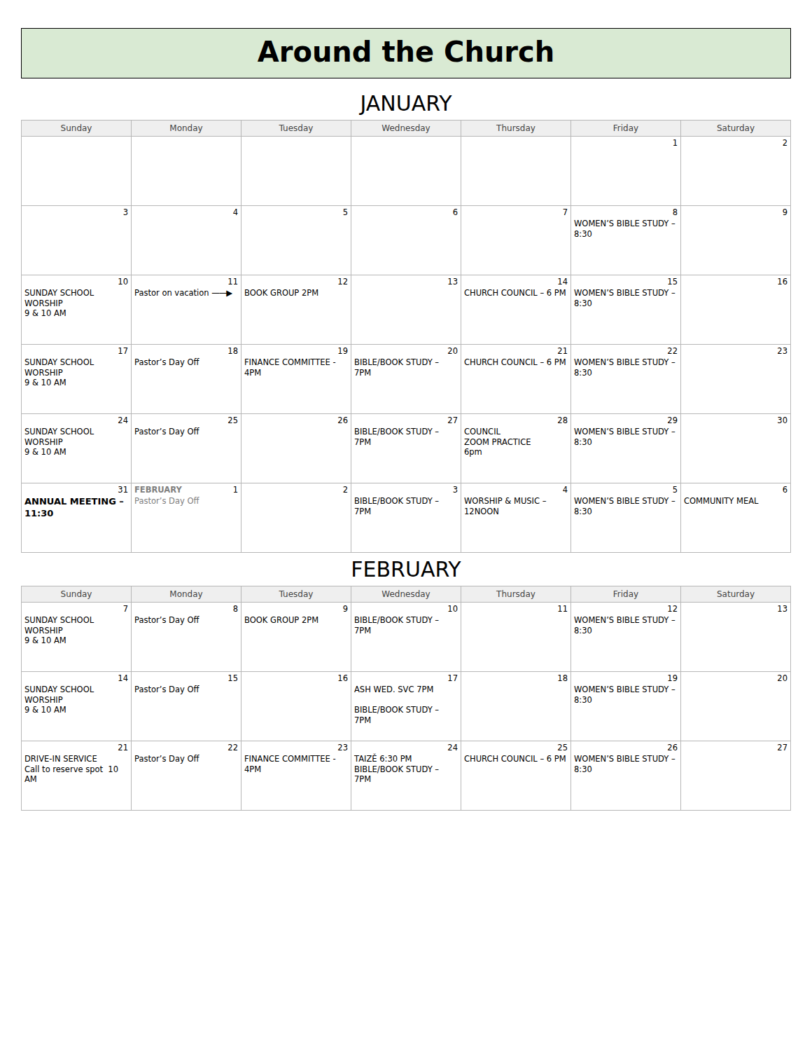Around the Church
JANUARY
| Sunday | Monday | Tuesday | Wednesday | Thursday | Friday | Saturday |
| --- | --- | --- | --- | --- | --- | --- |
| | | | | | 1 | 2 |
| 3 | 4 | 5 | 6 | 7 | 8 WOMEN’S BIBLE STUDY – 8:30 | 9 |
| 10 SUNDAY SCHOOL WORSHIP 9 & 10 AM | 11 Pastor on vacation ——▶ | 12 BOOK GROUP 2PM | 13 | 14 CHURCH COUNCIL – 6 PM | 15 WOMEN’S BIBLE STUDY – 8:30 | 16 |
| 17 SUNDAY SCHOOL WORSHIP 9 & 10 AM | 18 Pastor’s Day Off | 19 FINANCE COMMITTEE - 4PM | 20 BIBLE/BOOK STUDY – 7PM | 21 CHURCH COUNCIL – 6 PM | 22 WOMEN’S BIBLE STUDY – 8:30 | 23 |
| 24 SUNDAY SCHOOL WORSHIP 9 & 10 AM | 25 Pastor’s Day Off | 26 | 27 BIBLE/BOOK STUDY – 7PM | 28 COUNCIL ZOOM PRACTICE 6pm | 29 WOMEN’S BIBLE STUDY – 8:30 | 30 |
| 31 ANNUAL MEETING – 11:30 | FEBRUARY 1 Pastor’s Day Off | 2 | 3 BIBLE/BOOK STUDY – 7PM | 4 WORSHIP & MUSIC – 12NOON | 5 WOMEN’S BIBLE STUDY – 8:30 | 6 COMMUNITY MEAL |
FEBRUARY
| Sunday | Monday | Tuesday | Wednesday | Thursday | Friday | Saturday |
| --- | --- | --- | --- | --- | --- | --- |
| 7 SUNDAY SCHOOL WORSHIP 9 & 10 AM | 8 Pastor’s Day Off | 9 BOOK GROUP 2PM | 10 BIBLE/BOOK STUDY – 7PM | 11 | 12 WOMEN’S BIBLE STUDY – 8:30 | 13 |
| 14 SUNDAY SCHOOL WORSHIP 9 & 10 AM | 15 Pastor’s Day Off | 16 | 17 ASH WED. SVC 7PM BIBLE/BOOK STUDY – 7PM | 18 | 19 WOMEN’S BIBLE STUDY – 8:30 | 20 |
| 21 DRIVE-IN SERVICE Call to reserve spot 10 AM | 22 Pastor’s Day Off | 23 FINANCE COMMITTEE - 4PM | 24 TAIZĚ 6:30 PM BIBLE/BOOK STUDY – 7PM | 25 CHURCH COUNCIL – 6 PM | 26 WOMEN’S BIBLE STUDY – 8:30 | 27 |